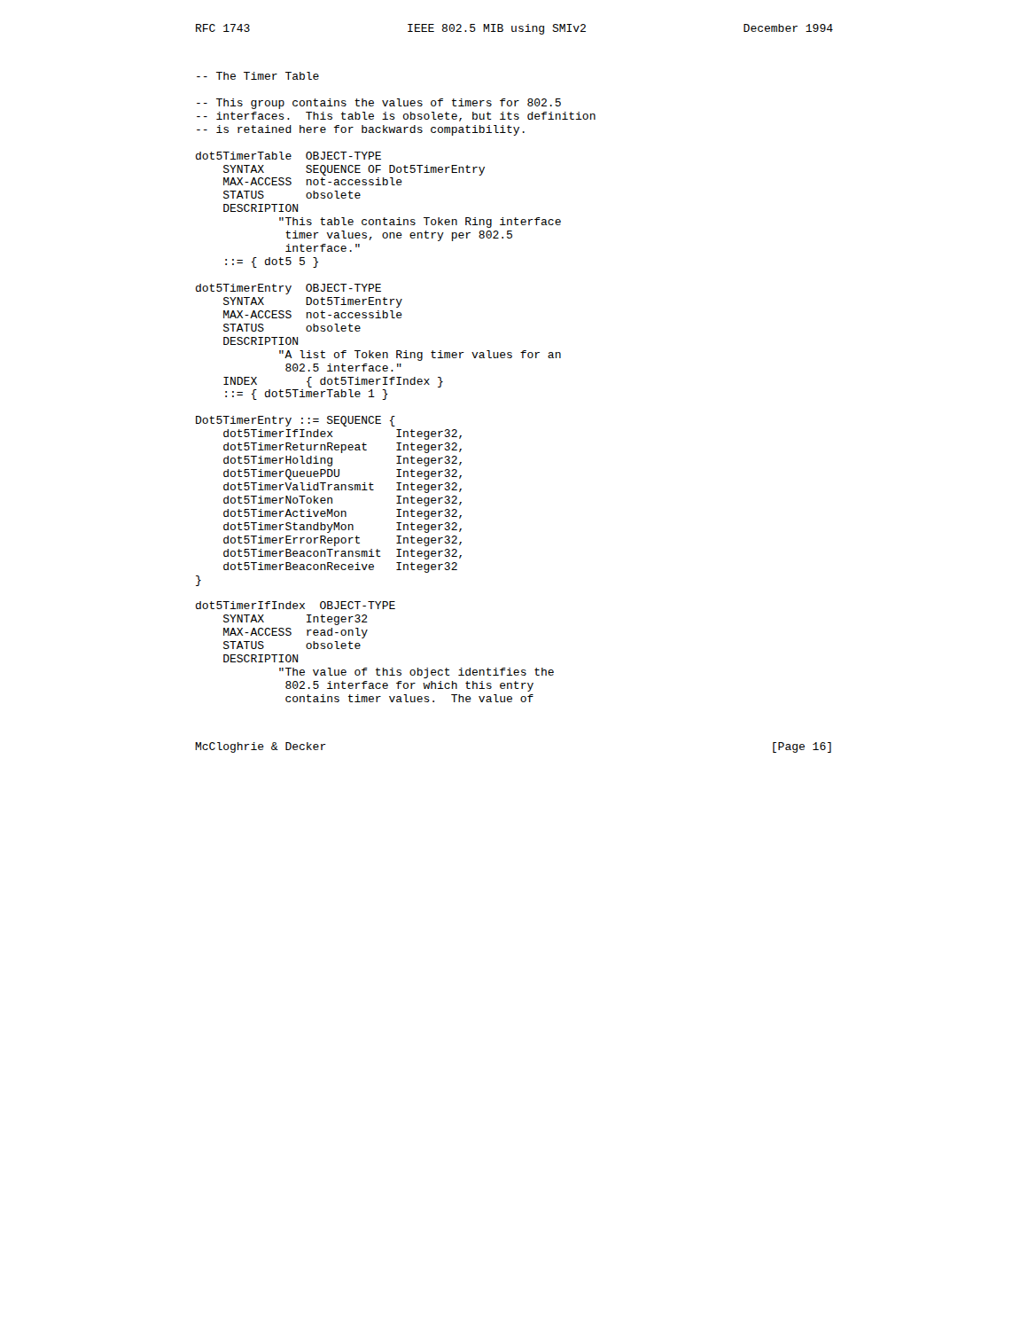RFC 1743 IEEE 802.5 MIB using SMIv2 December 1994
-- The Timer Table

-- This group contains the values of timers for 802.5
-- interfaces.  This table is obsolete, but its definition
-- is retained here for backwards compatibility.

dot5TimerTable  OBJECT-TYPE
    SYNTAX      SEQUENCE OF Dot5TimerEntry
    MAX-ACCESS  not-accessible
    STATUS      obsolete
    DESCRIPTION
            "This table contains Token Ring interface
             timer values, one entry per 802.5
             interface."
    ::= { dot5 5 }

dot5TimerEntry  OBJECT-TYPE
    SYNTAX      Dot5TimerEntry
    MAX-ACCESS  not-accessible
    STATUS      obsolete
    DESCRIPTION
            "A list of Token Ring timer values for an
             802.5 interface."
    INDEX       { dot5TimerIfIndex }
    ::= { dot5TimerTable 1 }

Dot5TimerEntry ::= SEQUENCE {
    dot5TimerIfIndex         Integer32,
    dot5TimerReturnRepeat    Integer32,
    dot5TimerHolding         Integer32,
    dot5TimerQueuePDU        Integer32,
    dot5TimerValidTransmit   Integer32,
    dot5TimerNoToken         Integer32,
    dot5TimerActiveMon       Integer32,
    dot5TimerStandbyMon      Integer32,
    dot5TimerErrorReport     Integer32,
    dot5TimerBeaconTransmit  Integer32,
    dot5TimerBeaconReceive   Integer32
}

dot5TimerIfIndex  OBJECT-TYPE
    SYNTAX      Integer32
    MAX-ACCESS  read-only
    STATUS      obsolete
    DESCRIPTION
            "The value of this object identifies the
             802.5 interface for which this entry
             contains timer values.  The value of
McCloghrie & Decker [Page 16]